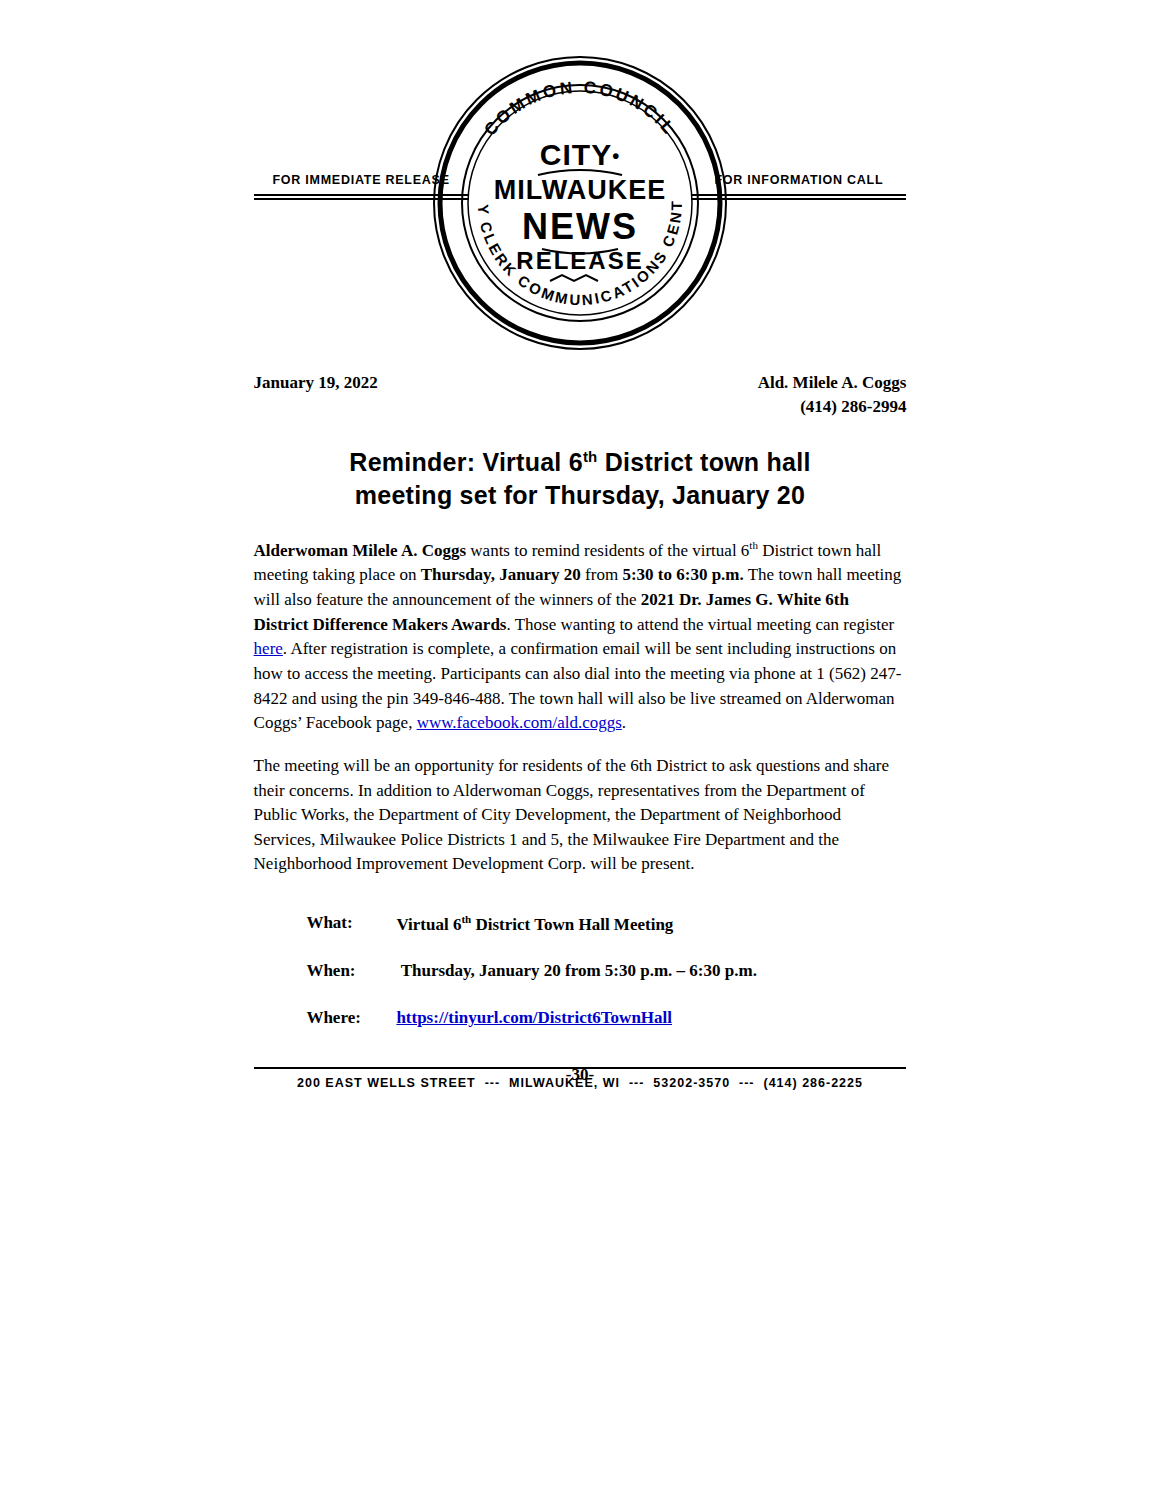FOR IMMEDIATE RELEASE
FOR INFORMATION CALL
COMMON COUNCIL CITY CLERK COMMUNICATIONS CENTER CITY• MILWAUKEE NEWS RELEASE
January 19, 2022
Ald. Milele A. Coggs
(414) 286-2994
Reminder: Virtual 6th District town hall
meeting set for Thursday, January 20
Alderwoman Milele A. Coggs wants to remind residents of the virtual 6th District town hall meeting taking place on Thursday, January 20 from 5:30 to 6:30 p.m. The town hall meeting will also feature the announcement of the winners of the 2021 Dr. James G. White 6th District Difference Makers Awards. Those wanting to attend the virtual meeting can register here. After registration is complete, a confirmation email will be sent including instructions on how to access the meeting. Participants can also dial into the meeting via phone at 1 (562) 247-8422 and using the pin 349-846-488. The town hall will also be live streamed on Alderwoman Coggs’ Facebook page, www.facebook.com/ald.coggs.
The meeting will be an opportunity for residents of the 6th District to ask questions and share their concerns. In addition to Alderwoman Coggs, representatives from the Department of Public Works, the Department of City Development, the Department of Neighborhood Services, Milwaukee Police Districts 1 and 5, the Milwaukee Fire Department and the Neighborhood Improvement Development Corp. will be present.
| What: | Virtual 6 th District Town Hall Meeting |
| When: | Thursday, January 20 from 5:30 p.m. – 6:30 p.m. |
| Where: | https://tinyurl.com/District6TownHall |
-30-
200 EAST WELLS STREET --- MILWAUKEE, WI --- 53202-3570 --- (414) 286-2225